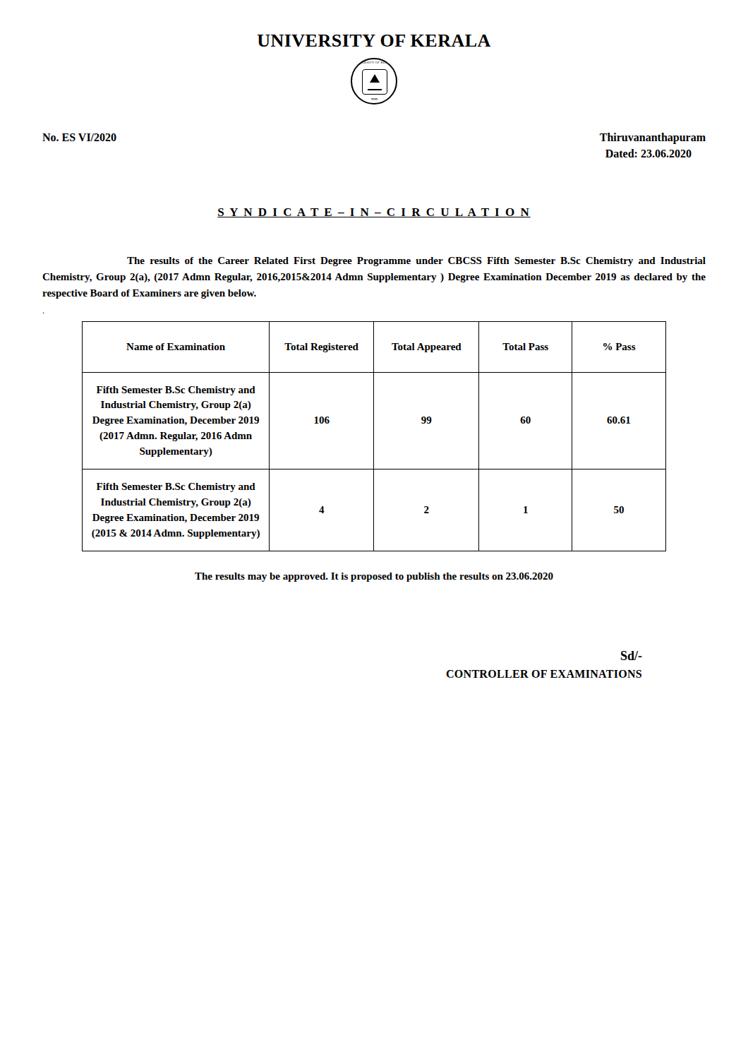UNIVERSITY OF KERALA
UNIVERSITY OF KERALA
भारत
No. ES VI/2020
Thiruvananthapuram
Dated: 23.06.2020
S Y N D I C A T E – I N – C I R C U L A T I O N
The results of the Career Related First Degree Programme under CBCSS Fifth Semester B.Sc Chemistry and Industrial Chemistry, Group 2(a), (2017 Admn Regular, 2016,2015&2014 Admn Supplementary ) Degree Examination December 2019 as declared by the respective Board of Examiners are given below.
.
| Name of Examination | Total Registered | Total Appeared | Total Pass | % Pass |
| --- | --- | --- | --- | --- |
| Fifth Semester B.Sc Chemistry and Industrial Chemistry, Group 2(a) Degree Examination, December 2019 (2017 Admn. Regular, 2016 Admn Supplementary) | 106 | 99 | 60 | 60.61 |
| Fifth Semester B.Sc Chemistry and Industrial Chemistry, Group 2(a) Degree Examination, December 2019 (2015 & 2014 Admn. Supplementary) | 4 | 2 | 1 | 50 |
The results may be approved. It is proposed to publish the results on 23.06.2020
Sd/-
CONTROLLER OF EXAMINATIONS